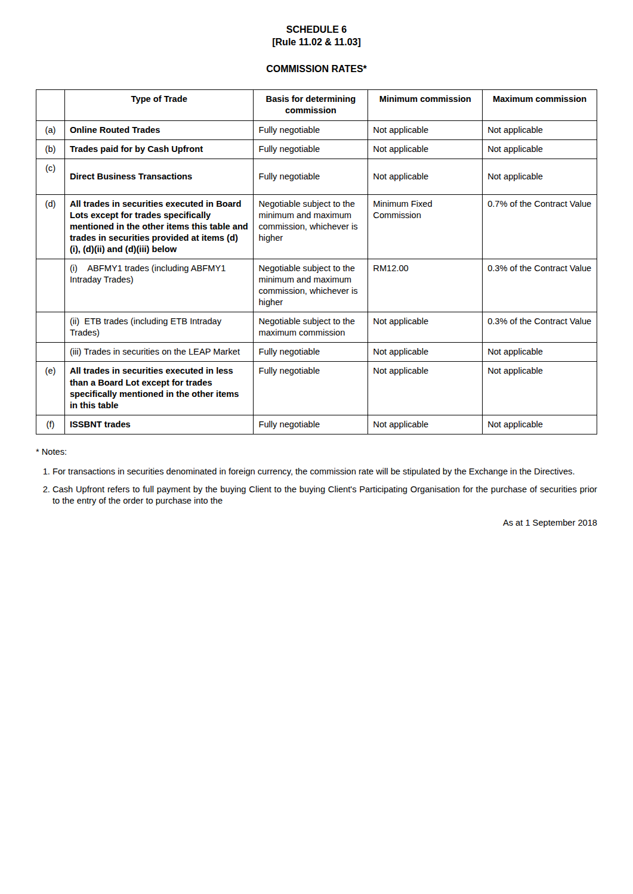SCHEDULE 6
[Rule 11.02 & 11.03]
COMMISSION RATES*
| | Type of Trade | Basis for determining commission | Minimum commission | Maximum commission |
| --- | --- | --- | --- | --- |
| (a) | Online Routed Trades | Fully negotiable | Not applicable | Not applicable |
| (b) | Trades paid for by Cash Upfront | Fully negotiable | Not applicable | Not applicable |
| (c) | Direct Business Transactions | Fully negotiable | Not applicable | Not applicable |
| (d) | All trades in securities executed in Board Lots except for trades specifically mentioned in the other items this table and trades in securities provided at items (d)(i), (d)(ii) and (d)(iii) below | Negotiable subject to the minimum and maximum commission, whichever is higher | Minimum Fixed Commission | 0.7% of the Contract Value |
| | (i) ABFMY1 trades (including ABFMY1 Intraday Trades) | Negotiable subject to the minimum and maximum commission, whichever is higher | RM12.00 | 0.3% of the Contract Value |
| | (ii) ETB trades (including ETB Intraday Trades) | Negotiable subject to the maximum commission | Not applicable | 0.3% of the Contract Value |
| | (iii) Trades in securities on the LEAP Market | Fully negotiable | Not applicable | Not applicable |
| (e) | All trades in securities executed in less than a Board Lot except for trades specifically mentioned in the other items in this table | Fully negotiable | Not applicable | Not applicable |
| (f) | ISSBNT trades | Fully negotiable | Not applicable | Not applicable |
* Notes:
For transactions in securities denominated in foreign currency, the commission rate will be stipulated by the Exchange in the Directives.
Cash Upfront refers to full payment by the buying Client to the buying Client's Participating Organisation for the purchase of securities prior to the entry of the order to purchase into the
As at 1 September 2018